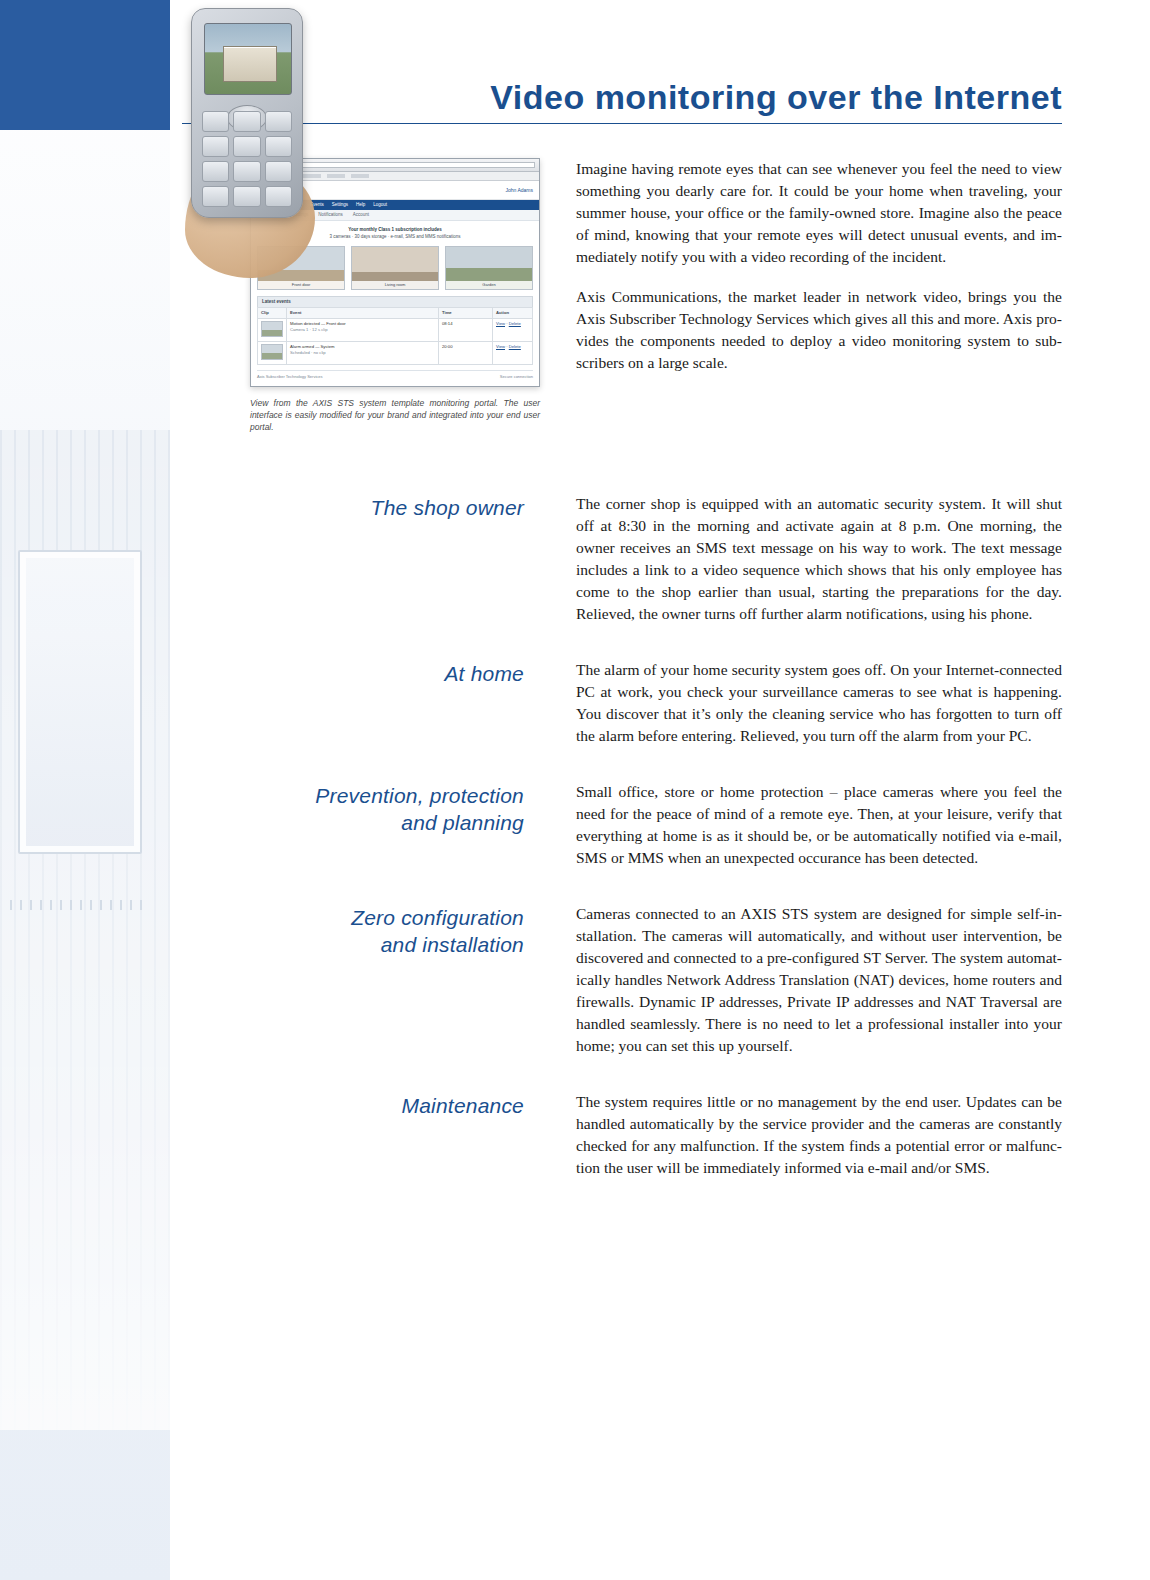Video monitoring over the Internet
AXIS John Adams
Overview Cameras Events Settings Help Logout
Live view Recordings Notifications Account
Your monthly Class 1 subscription includes
3 cameras · 30 days storage · e-mail, SMS and MMS notifications
Front door
Living room
Garden
Latest events
| Clip | Event | Time | Action |
| --- | --- | --- | --- |
| | Motion detected — Front door Camera 1 · 12 s clip | 08:14 | View · Delete |
| | Alarm armed — System Scheduled · no clip | 20:00 | View · Delete |
Axis Subscriber Technology Services Secure connection
View from the AXIS STS system template monitoring portal. The user interface is easily modified for your brand and integrated into your end user portal.
Imagine having remote eyes that can see whenever you feel the need to view something you dearly care for. It could be your home when traveling, your summer house, your office or the family-owned store. Imagine also the peace of mind, knowing that your remote eyes will detect unusual events, and immediately notify you with a video recording of the incident.
Axis Communications, the market leader in network video, brings you the Axis Subscriber Technology Services which gives all this and more. Axis provides the components needed to deploy a video monitoring system to subscribers on a large scale.
The shop owner
The corner shop is equipped with an automatic security system. It will shut off at 8:30 in the morning and activate again at 8 p.m. One morning, the owner receives an SMS text message on his way to work. The text message includes a link to a video sequence which shows that his only employee has come to the shop earlier than usual, starting the preparations for the day. Relieved, the owner turns off further alarm notifications, using his phone.
At home
The alarm of your home security system goes off. On your Internet-connected PC at work, you check your surveillance cameras to see what is happening. You discover that it’s only the cleaning service who has forgotten to turn off the alarm before entering. Relieved, you turn off the alarm from your PC.
Prevention, protection
and planning
Small office, store or home protection – place cameras where you feel the need for the peace of mind of a remote eye. Then, at your leisure, verify that everything at home is as it should be, or be automatically notified via e-mail, SMS or MMS when an unexpected occurance has been detected.
Zero configuration
and installation
Cameras connected to an AXIS STS system are designed for simple self-installation. The cameras will automatically, and without user intervention, be discovered and connected to a pre-configured ST Server. The system automatically handles Network Address Translation (NAT) devices, home routers and firewalls. Dynamic IP addresses, Private IP addresses and NAT Traversal are handled seamlessly. There is no need to let a professional installer into your home; you can set this up yourself.
Maintenance
The system requires little or no management by the end user. Updates can be handled automatically by the service provider and the cameras are constantly checked for any malfunction. If the system finds a potential error or malfunction the user will be immediately informed via e-mail and/or SMS.